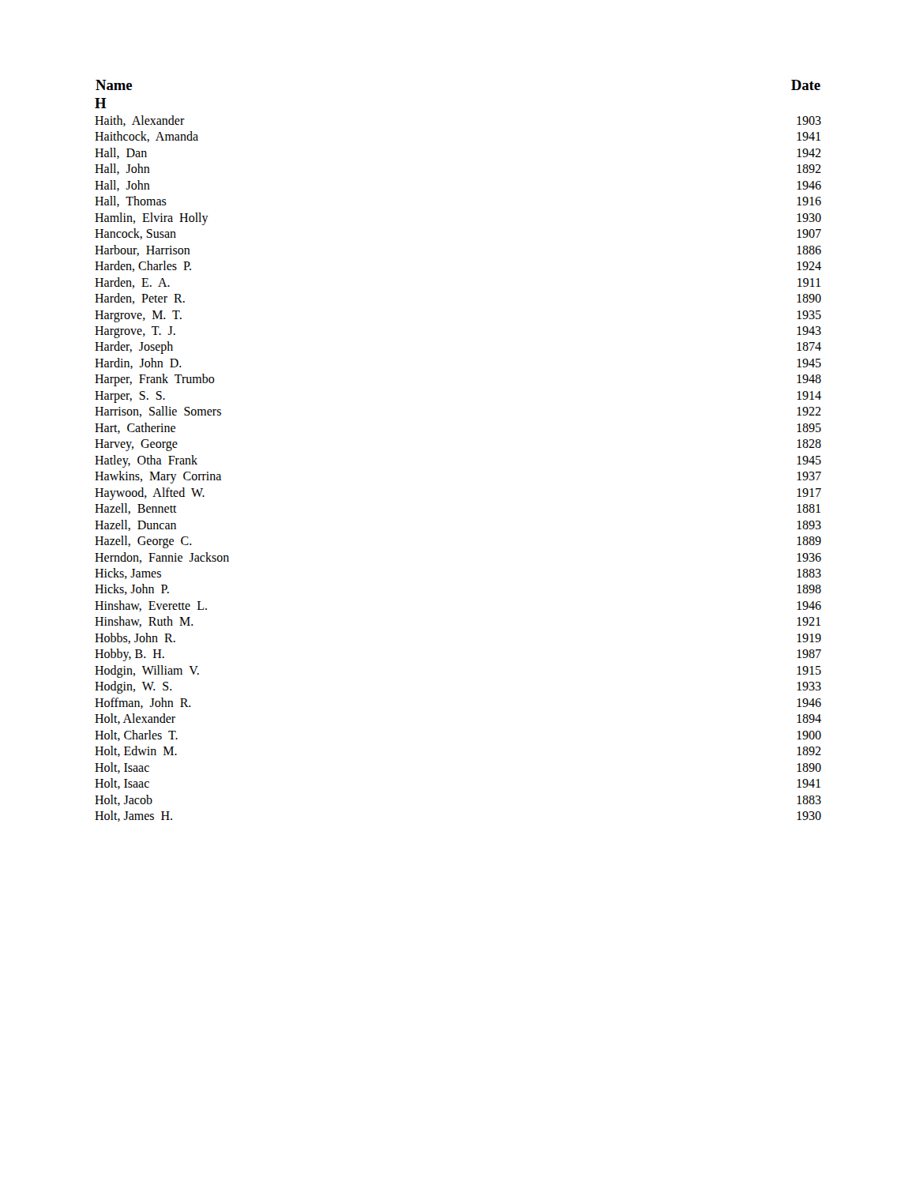| Name | Date |
| --- | --- |
| H |
| Haith, Alexander | 1903 |
| Haithcock, Amanda | 1941 |
| Hall, Dan | 1942 |
| Hall, John | 1892 |
| Hall, John | 1946 |
| Hall, Thomas | 1916 |
| Hamlin, Elvira Holly | 1930 |
| Hancock, Susan | 1907 |
| Harbour, Harrison | 1886 |
| Harden, Charles P. | 1924 |
| Harden, E. A. | 1911 |
| Harden, Peter R. | 1890 |
| Hargrove, M. T. | 1935 |
| Hargrove, T. J. | 1943 |
| Harder, Joseph | 1874 |
| Hardin, John D. | 1945 |
| Harper, Frank Trumbo | 1948 |
| Harper, S. S. | 1914 |
| Harrison, Sallie Somers | 1922 |
| Hart, Catherine | 1895 |
| Harvey, George | 1828 |
| Hatley, Otha Frank | 1945 |
| Hawkins, Mary Corrina | 1937 |
| Haywood, Alfted W. | 1917 |
| Hazell, Bennett | 1881 |
| Hazell, Duncan | 1893 |
| Hazell, George C. | 1889 |
| Herndon, Fannie Jackson | 1936 |
| Hicks, James | 1883 |
| Hicks, John P. | 1898 |
| Hinshaw, Everette L. | 1946 |
| Hinshaw, Ruth M. | 1921 |
| Hobbs, John R. | 1919 |
| Hobby, B. H. | 1987 |
| Hodgin, William V. | 1915 |
| Hodgin, W. S. | 1933 |
| Hoffman, John R. | 1946 |
| Holt, Alexander | 1894 |
| Holt, Charles T. | 1900 |
| Holt, Edwin M. | 1892 |
| Holt, Isaac | 1890 |
| Holt, Isaac | 1941 |
| Holt, Jacob | 1883 |
| Holt, James H. | 1930 |